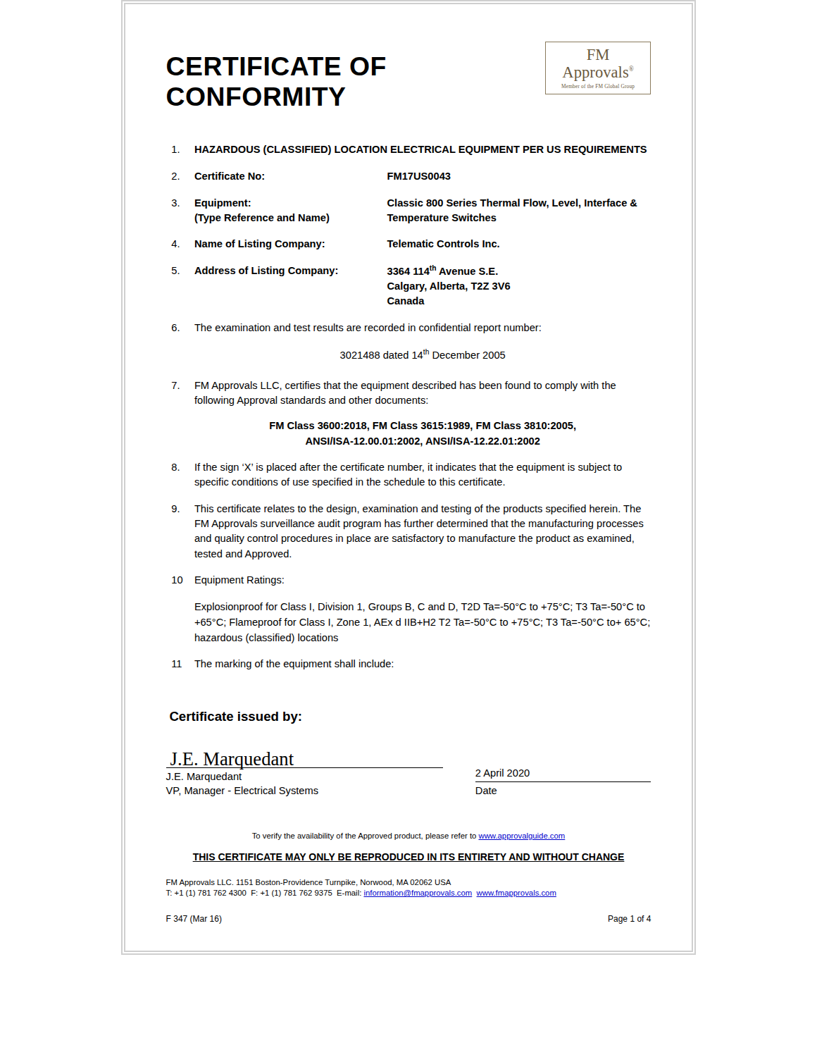CERTIFICATE OF CONFORMITY
FM Approvals®
Member of the FM Global Group
HAZARDOUS (CLASSIFIED) LOCATION ELECTRICAL EQUIPMENT PER US REQUIREMENTS
Certificate No:
FM17US0043
Equipment:
(Type Reference and Name)
Classic 800 Series Thermal Flow, Level, Interface & Temperature Switches
Name of Listing Company:
Telematic Controls Inc.
Address of Listing Company:
3364 114th Avenue S.E.
Calgary, Alberta, T2Z 3V6
Canada
The examination and test results are recorded in confidential report number:
3021488 dated 14th December 2005
FM Approvals LLC, certifies that the equipment described has been found to comply with the following Approval standards and other documents:
FM Class 3600:2018, FM Class 3615:1989, FM Class 3810:2005,
ANSI/ISA-12.00.01:2002, ANSI/ISA-12.22.01:2002
If the sign ‘X’ is placed after the certificate number, it indicates that the equipment is subject to specific conditions of use specified in the schedule to this certificate.
This certificate relates to the design, examination and testing of the products specified herein. The FM Approvals surveillance audit program has further determined that the manufacturing processes and quality control procedures in place are satisfactory to manufacture the product as examined, tested and Approved.
Equipment Ratings:
Explosionproof for Class I, Division 1, Groups B, C and D, T2D Ta=-50°C to +75°C; T3 Ta=-50°C to +65°C; Flameproof for Class I, Zone 1, AEx d IIB+H2 T2 Ta=-50°C to +75°C; T3 Ta=-50°C to+ 65°C; hazardous (classified) locations
The marking of the equipment shall include:
Certificate issued by:
J.E. Marquedant
J.E. Marquedant
VP, Manager - Electrical Systems
2 April 2020
Date
To verify the availability of the Approved product, please refer to www.approvalguide.com
THIS CERTIFICATE MAY ONLY BE REPRODUCED IN ITS ENTIRETY AND WITHOUT CHANGE
FM Approvals LLC. 1151 Boston-Providence Turnpike, Norwood, MA 02062 USA
T: +1 (1) 781 762 4300 F: +1 (1) 781 762 9375 E-mail: information@fmapprovals.com www.fmapprovals.com
F 347 (Mar 16)
Page 1 of 4